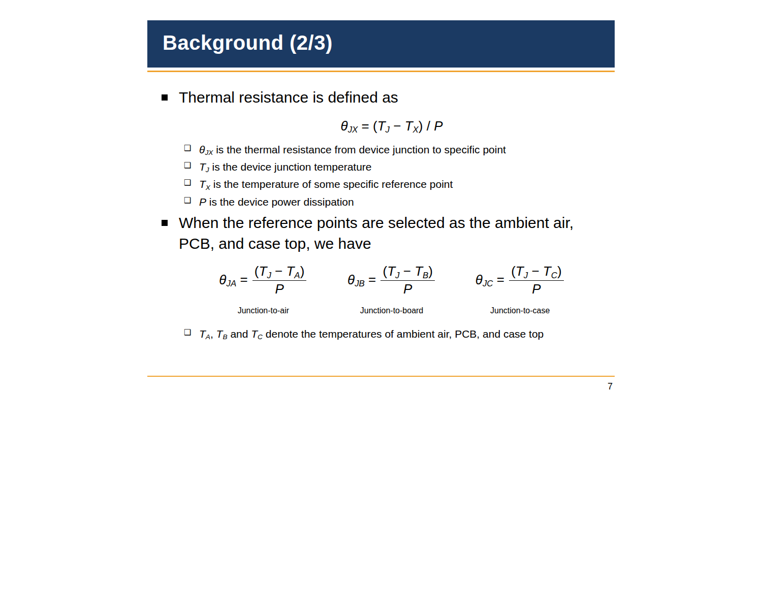Background (2/3)
Thermal resistance is defined as
θJX = (TJ − TX) / P
θJX is the thermal resistance from device junction to specific point
TJ is the device junction temperature
TX is the temperature of some specific reference point
P is the device power dissipation
When the reference points are selected as the ambient air, PCB, and case top, we have
θJA = (TJ − TA) P
Junction-to-air
θJB = (TJ − TB) P
Junction-to-board
θJC = (TJ − TC) P
Junction-to-case
TA, TB and TC denote the temperatures of ambient air, PCB, and case top
7